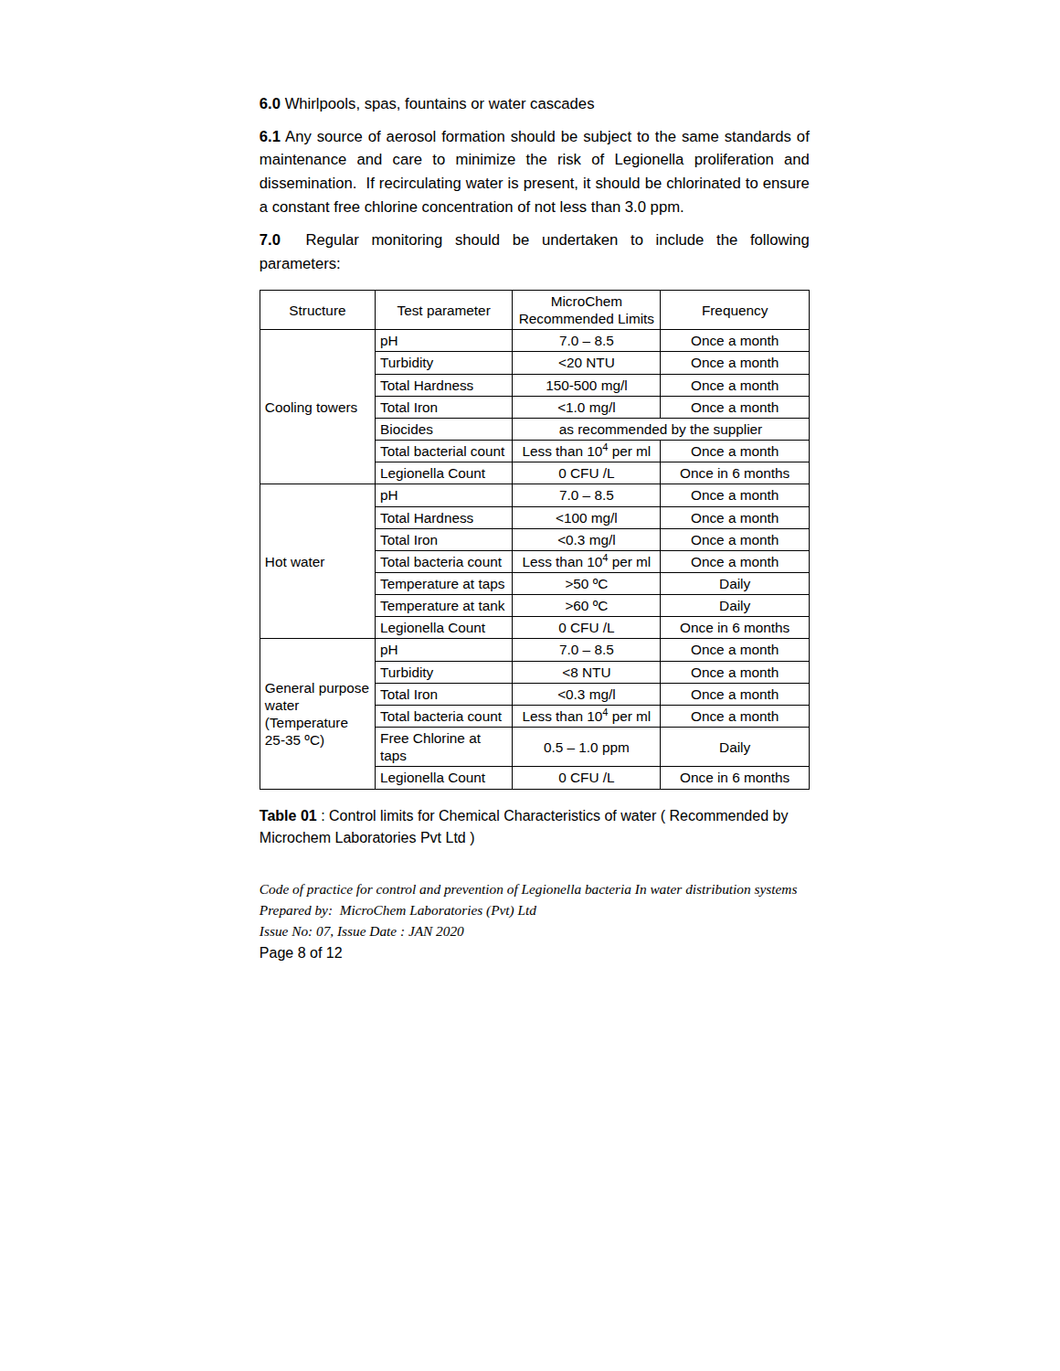6.0 Whirlpools, spas, fountains or water cascades
6.1 Any source of aerosol formation should be subject to the same standards of maintenance and care to minimize the risk of Legionella proliferation and dissemination. If recirculating water is present, it should be chlorinated to ensure a constant free chlorine concentration of not less than 3.0 ppm.
7.0 Regular monitoring should be undertaken to include the following parameters:
| Structure | Test parameter | MicroChem Recommended Limits | Frequency |
| --- | --- | --- | --- |
| Cooling towers | pH | 7.0 – 8.5 | Once a month |
| Turbidity | <20 NTU | Once a month |
| Total Hardness | 150-500 mg/l | Once a month |
| Total Iron | <1.0 mg/l | Once a month |
| Biocides | as recommended by the supplier |
| Total bacterial count | Less than 10 4 per ml | Once a month |
| Legionella Count | 0 CFU /L | Once in 6 months |
| Hot water | pH | 7.0 – 8.5 | Once a month |
| Total Hardness | <100 mg/l | Once a month |
| Total Iron | <0.3 mg/l | Once a month |
| Total bacteria count | Less than 10 4 per ml | Once a month |
| Temperature at taps | >50 ºC | Daily |
| Temperature at tank | >60 ºC | Daily |
| Legionella Count | 0 CFU /L | Once in 6 months |
| General purpose water (Temperature 25-35 ºC) | pH | 7.0 – 8.5 | Once a month |
| Turbidity | <8 NTU | Once a month |
| Total Iron | <0.3 mg/l | Once a month |
| Total bacteria count | Less than 10 4 per ml | Once a month |
| Free Chlorine at taps | 0.5 – 1.0 ppm | Daily |
| Legionella Count | 0 CFU /L | Once in 6 months |
Table 01 : Control limits for Chemical Characteristics of water ( Recommended by Microchem Laboratories Pvt Ltd )
Code of practice for control and prevention of Legionella bacteria In water distribution systems
Prepared by: MicroChem Laboratories (Pvt) Ltd
Issue No: 07, Issue Date : JAN 2020
Page 8 of 12